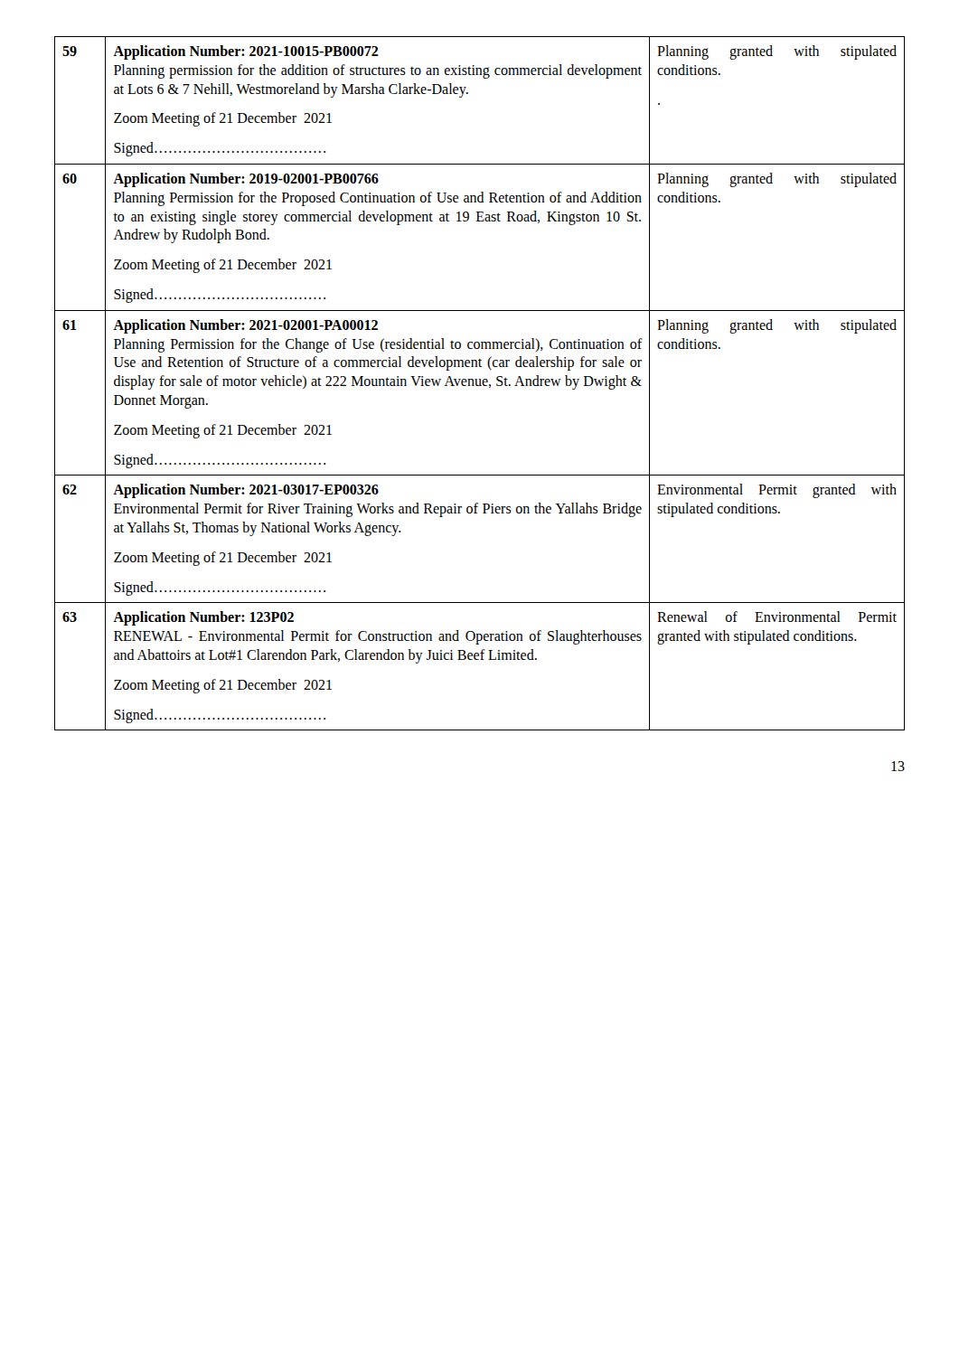| 59 | Application Number: 2021-10015-PB00072 Planning permission for the addition of structures to an existing commercial development at Lots 6 & 7 Nehill, Westmoreland by Marsha Clarke-Daley. Zoom Meeting of 21 December 2021 Signed……………………………… | Planning granted with stipulated conditions. . |
| 60 | Application Number: 2019-02001-PB00766 Planning Permission for the Proposed Continuation of Use and Retention of and Addition to an existing single storey commercial development at 19 East Road, Kingston 10 St. Andrew by Rudolph Bond. Zoom Meeting of 21 December 2021 Signed……………………………… | Planning granted with stipulated conditions. |
| 61 | Application Number: 2021-02001-PA00012 Planning Permission for the Change of Use (residential to commercial), Continuation of Use and Retention of Structure of a commercial development (car dealership for sale or display for sale of motor vehicle) at 222 Mountain View Avenue, St. Andrew by Dwight & Donnet Morgan. Zoom Meeting of 21 December 2021 Signed……………………………… | Planning granted with stipulated conditions. |
| 62 | Application Number: 2021-03017-EP00326 Environmental Permit for River Training Works and Repair of Piers on the Yallahs Bridge at Yallahs St, Thomas by National Works Agency. Zoom Meeting of 21 December 2021 Signed……………………………… | Environmental Permit granted with stipulated conditions. |
| 63 | Application Number: 123P02 RENEWAL - Environmental Permit for Construction and Operation of Slaughterhouses and Abattoirs at Lot#1 Clarendon Park, Clarendon by Juici Beef Limited. Zoom Meeting of 21 December 2021 Signed……………………………… | Renewal of Environmental Permit granted with stipulated conditions. |
13